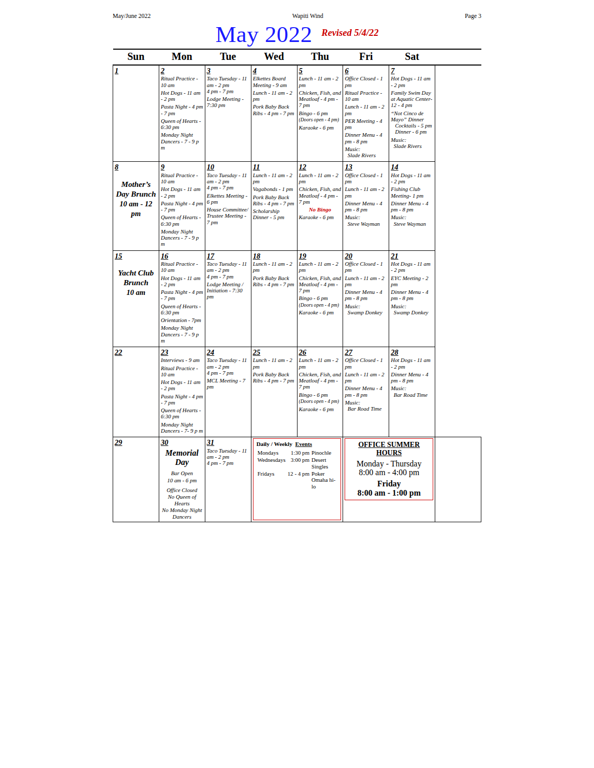May/June 2022
Wapiti Wind
Page 3
May 2022
Revised 5/4/22
| Sun | Mon | Tue | Wed | Thu | Fri | Sat |
| --- | --- | --- | --- | --- | --- | --- |
| 1 | 2 Ritual Practice - 10 am Hot Dogs - 11 am - 2 pm Pasta Night - 4 pm - 7 pm Queen of Hearts - 6:30 pm Monday Night Dancers - 7 - 9 p m | 3 Taco Tuesday - 11 am - 2 pm 4 pm - 7 pm Lodge Meeting - 7:30 pm | 4 Elkettes Board Meeting - 9 am Lunch - 11 am - 2 pm Pork Baby Back Ribs - 4 pm - 7 pm | 5 Lunch - 11 am - 2 pm Chicken, Fish, and Meatloaf - 4 pm - 7 pm Bingo - 6 pm (Doors open - 4 pm) Karaoke - 6 pm | 6 Office Closed - 1 pm Ritual Practice - 10 am Lunch - 11 am - 2 pm PER Meeting - 4 pm Dinner Menu - 4 pm - 8 pm Music: Slade Rivers | 7 Hot Dogs - 11 am - 2 pm Family Swim Day at Aquatic Center- 12 - 4 pm “Not Cinco de Mayo” Dinner Cocktails - 5 pm Dinner - 6 pm Music: Slade Rivers |
| 8 Mother’s Day Brunch 10 am - 12 pm | 9 Ritual Practice - 10 am Hot Dogs - 11 am - 2 pm Pasta Night - 4 pm - 7 pm Queen of Hearts - 6:30 pm Monday Night Dancers - 7 - 9 p m | 10 Taco Tuesday - 11 am - 2 pm 4 pm - 7 pm Elkettes Meeting - 6 pm House Committee/ Trustee Meeting - 7 pm | 11 Lunch - 11 am - 2 pm Vagabonds - 1 pm Pork Baby Back Ribs - 4 pm - 7 pm Scholarship Dinner - 5 pm | 12 Lunch - 11 am - 2 pm Chicken, Fish, and Meatloaf - 4 pm - 7 pm No Bingo Karaoke - 6 pm | 13 Office Closed - 1 pm Lunch - 11 am - 2 pm Dinner Menu - 4 pm - 8 pm Music: Steve Wayman | 14 Hot Dogs - 11 am - 2 pm Fishing Club Meeting- 1 pm Dinner Menu - 4 pm - 8 pm Music: Steve Wayman |
| 15 Yacht Club Brunch 10 am | 16 Ritual Practice - 10 am Hot Dogs - 11 am - 2 pm Pasta Night - 4 pm - 7 pm Queen of Hearts - 6:30 pm Orientation - 7pm Monday Night Dancers - 7 - 9 p m | 17 Taco Tuesday - 11 am - 2 pm 4 pm - 7 pm Lodge Meeting / Initiation - 7:30 pm | 18 Lunch - 11 am - 2 pm Pork Baby Back Ribs - 4 pm - 7 pm | 19 Lunch - 11 am - 2 pm Chicken, Fish, and Meatloaf - 4 pm - 7 pm Bingo - 6 pm (Doors open - 4 pm) Karaoke - 6 pm | 20 Office Closed - 1 pm Lunch - 11 am - 2 pm Dinner Menu - 4 pm - 8 pm Music: Swamp Donkey | 21 Hot Dogs - 11 am - 2 pm EYC Meeting - 2 pm Dinner Menu - 4 pm - 8 pm Music: Swamp Donkey |
| 22 | 23 Interviews - 9 am Ritual Practice - 10 am Hot Dogs - 11 am - 2 pm Pasta Night - 4 pm - 7 pm Queen of Hearts - 6:30 pm Monday Night Dancers - 7- 9 p m | 24 Taco Tuesday - 11 am - 2 pm 4 pm - 7 pm MCL Meeting - 7 pm | 25 Lunch - 11 am - 2 pm Pork Baby Back Ribs - 4 pm - 7 pm | 26 Lunch - 11 am - 2 pm Chicken, Fish, and Meatloaf - 4 pm - 7 pm Bingo - 6 pm (Doors open - 4 pm) Karaoke - 6 pm | 27 Office Closed - 1 pm Lunch - 11 am - 2 pm Dinner Menu - 4 pm - 8 pm Music: Bar Road Time | 28 Hot Dogs - 11 am - 2 pm Dinner Menu - 4 pm - 8 pm Music: Bar Road Time |
| 29 | 30 Memorial Day Bar Open 10 am - 6 pm Office Closed No Queen of Hearts No Monday Night Dancers | 31 Taco Tuesday - 11 am - 2 pm 4 pm - 7 pm | Daily / Weekly Events / Mondays / 1:30 pm / Pinochle / / Wednesdays / 3:00 pm / Desert Singles / / Fridays / 12 - 4 pm / Poker Omaha hi-lo / | OFFICE SUMMER HOURS Monday - Thursday 8:00 am - 4:00 pm Friday 8:00 am - 1:00 pm | |